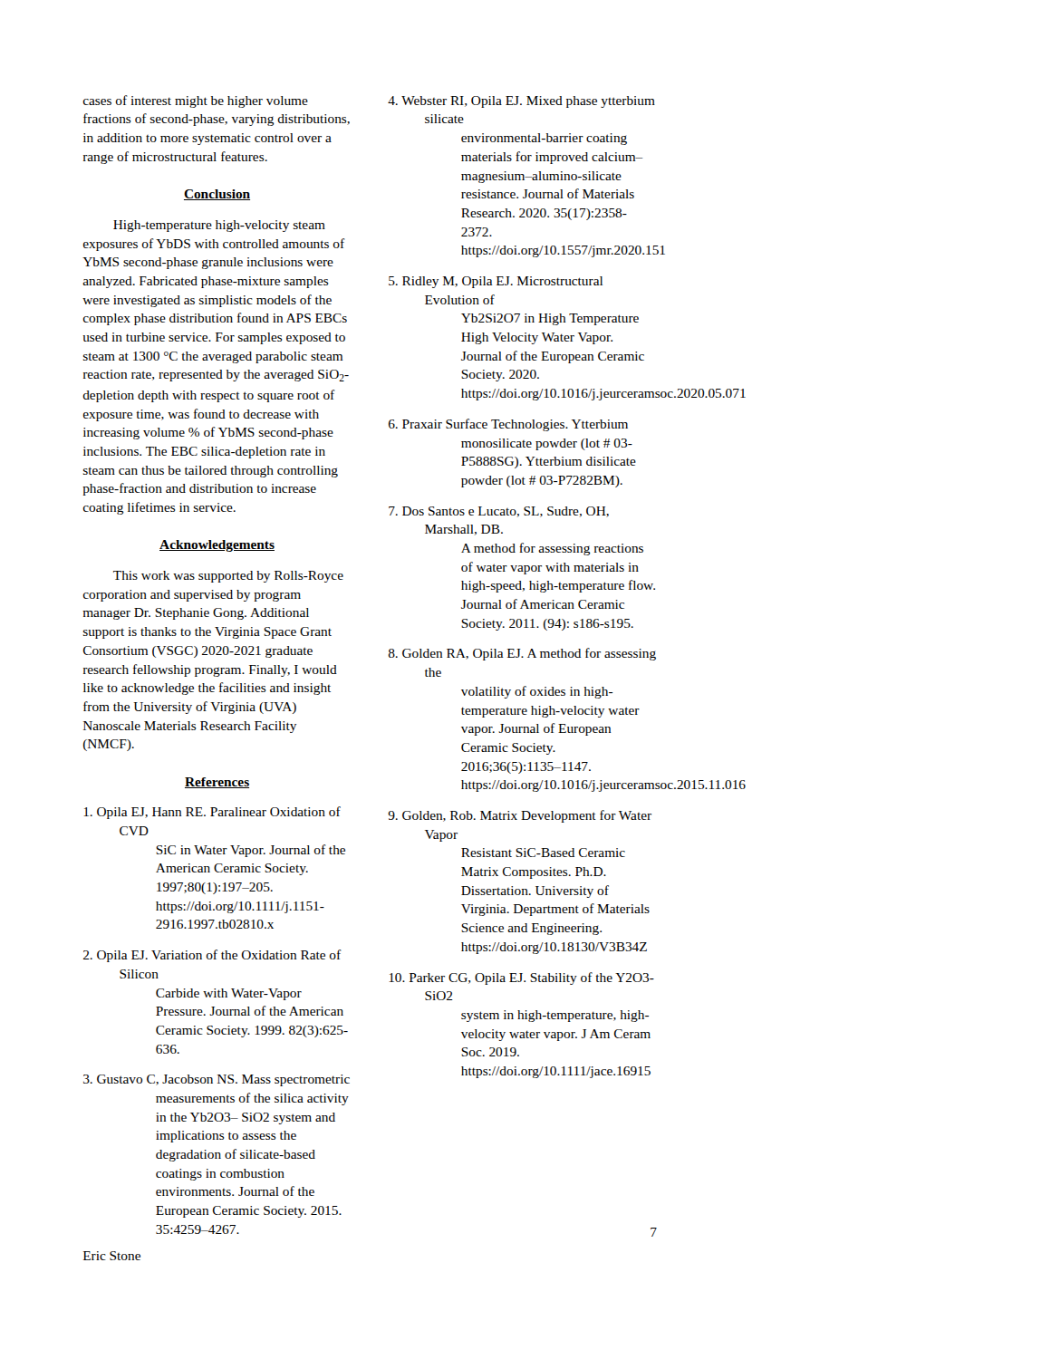cases of interest might be higher volume fractions of second-phase, varying distributions, in addition to more systematic control over a range of microstructural features.
Conclusion
High-temperature high-velocity steam exposures of YbDS with controlled amounts of YbMS second-phase granule inclusions were analyzed. Fabricated phase-mixture samples were investigated as simplistic models of the complex phase distribution found in APS EBCs used in turbine service. For samples exposed to steam at 1300 °C the averaged parabolic steam reaction rate, represented by the averaged SiO2-depletion depth with respect to square root of exposure time, was found to decrease with increasing volume % of YbMS second-phase inclusions. The EBC silica-depletion rate in steam can thus be tailored through controlling phase-fraction and distribution to increase coating lifetimes in service.
Acknowledgements
This work was supported by Rolls-Royce corporation and supervised by program manager Dr. Stephanie Gong. Additional support is thanks to the Virginia Space Grant Consortium (VSGC) 2020-2021 graduate research fellowship program. Finally, I would like to acknowledge the facilities and insight from the University of Virginia (UVA) Nanoscale Materials Research Facility (NMCF).
References
1. Opila EJ, Hann RE. Paralinear Oxidation of CVDSiC in Water Vapor. Journal of the American Ceramic Society. 1997;80(1):197–205. https://doi.org/10.1111/j.1151-2916.1997.tb02810.x
2. Opila EJ. Variation of the Oxidation Rate of SiliconCarbide with Water-Vapor Pressure. Journal of the American Ceramic Society. 1999. 82(3):625-636.
3. Gustavo C, Jacobson NS. Mass spectrometricmeasurements of the silica activity in the Yb2O3– SiO2 system and implications to assess the degradation of silicate-based coatings in combustion environments. Journal of the European Ceramic Society. 2015. 35:4259–4267.
4. Webster RI, Opila EJ. Mixed phase ytterbium silicateenvironmental-barrier coating materials for improved calcium–magnesium–alumino-silicate resistance. Journal of Materials Research. 2020. 35(17):2358-2372. https://doi.org/10.1557/jmr.2020.151
5. Ridley M, Opila EJ. Microstructural Evolution ofYb2Si2O7 in High Temperature High Velocity Water Vapor. Journal of the European Ceramic Society. 2020. https://doi.org/10.1016/j.jeurceramsoc.2020.05.071
6. Praxair Surface Technologies. Ytterbiummonosilicate powder (lot # 03-P5888SG). Ytterbium disilicate powder (lot # 03-P7282BM).
7. Dos Santos e Lucato, SL, Sudre, OH, Marshall, DB.A method for assessing reactions of water vapor with materials in high-speed, high-temperature flow. Journal of American Ceramic Society. 2011. (94): s186-s195.
8. Golden RA, Opila EJ. A method for assessing thevolatility of oxides in high-temperature high-velocity water vapor. Journal of European Ceramic Society. 2016;36(5):1135–1147. https://doi.org/10.1016/j.jeurceramsoc.2015.11.016
9. Golden, Rob. Matrix Development for Water VaporResistant SiC-Based Ceramic Matrix Composites. Ph.D. Dissertation. University of Virginia. Department of Materials Science and Engineering. https://doi.org/10.18130/V3B34Z
10. Parker CG, Opila EJ. Stability of the Y2O3-SiO2system in high-temperature, high-velocity water vapor. J Am Ceram Soc. 2019. https://doi.org/10.1111/jace.16915
7
Eric Stone